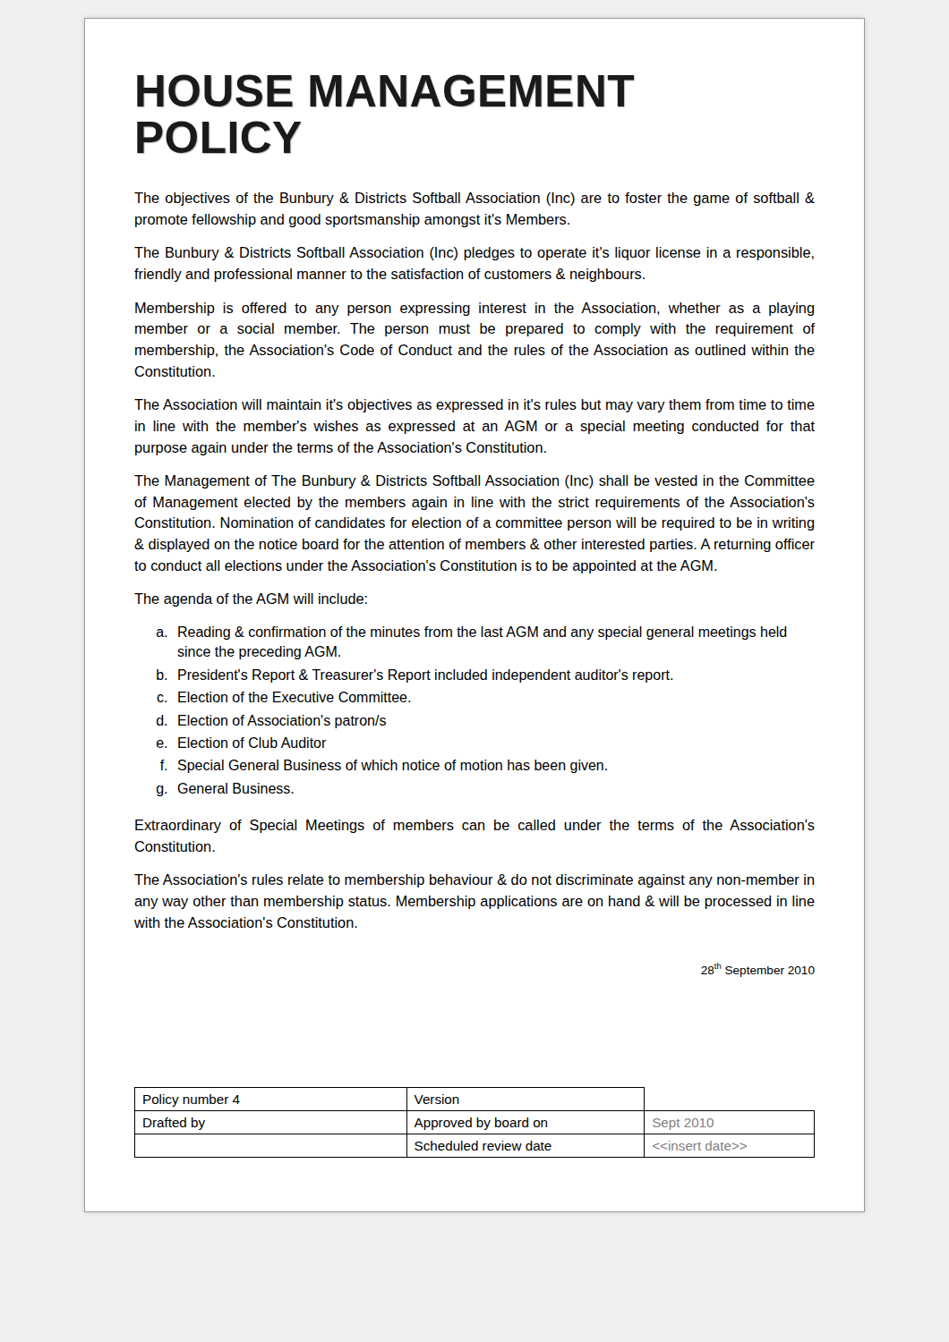HOUSE MANAGEMENT POLICY
The objectives of the Bunbury & Districts Softball Association (Inc) are to foster the game of softball & promote fellowship and good sportsmanship amongst it's Members.
The Bunbury & Districts Softball Association (Inc) pledges to operate it's liquor license in a responsible, friendly and professional manner to the satisfaction of customers & neighbours.
Membership is offered to any person expressing interest in the Association, whether as a playing member or a social member. The person must be prepared to comply with the requirement of membership, the Association's Code of Conduct and the rules of the Association as outlined within the Constitution.
The Association will maintain it's objectives as expressed in it's rules but may vary them from time to time in line with the member's wishes as expressed at an AGM or a special meeting conducted for that purpose again under the terms of the Association's Constitution.
The Management of The Bunbury & Districts Softball Association (Inc) shall be vested in the Committee of Management elected by the members again in line with the strict requirements of the Association's Constitution. Nomination of candidates for election of a committee person will be required to be in writing & displayed on the notice board for the attention of members & other interested parties. A returning officer to conduct all elections under the Association's Constitution is to be appointed at the AGM.
The agenda of the AGM will include:
Reading & confirmation of the minutes from the last AGM and any special general meetings held since the preceding AGM.
President's Report & Treasurer's Report included independent auditor's report.
Election of the Executive Committee.
Election of Association's patron/s
Election of Club Auditor
Special General Business of which notice of motion has been given.
General Business.
Extraordinary of Special Meetings of members can be called under the terms of the Association's Constitution.
The Association's rules relate to membership behaviour & do not discriminate against any non-member in any way other than membership status. Membership applications are on hand & will be processed in line with the Association's Constitution.
28th September 2010
| Policy number 4 | Version | |
| Drafted by | Approved by board on | Sept 2010 |
| | Scheduled review date | <<insert date>> |